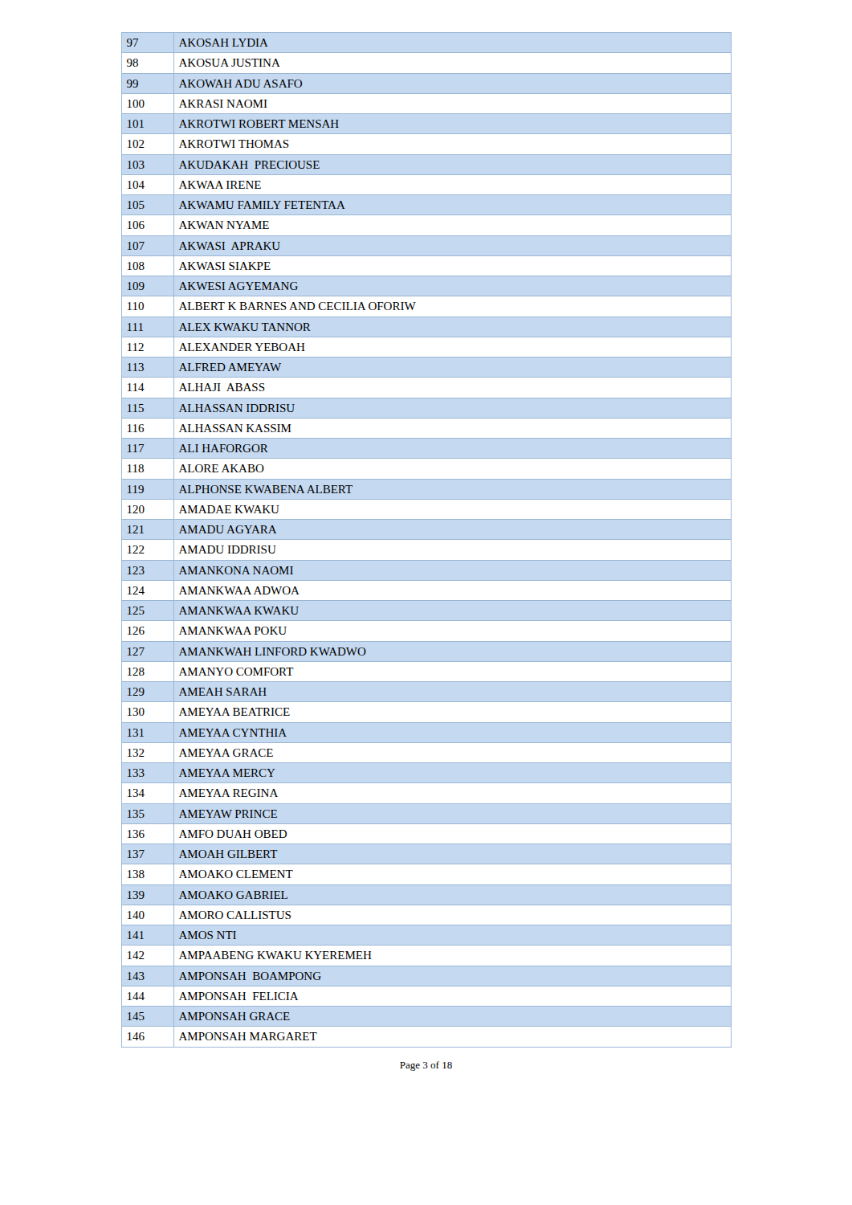| 97 | AKOSAH LYDIA |
| 98 | AKOSUA JUSTINA |
| 99 | AKOWAH ADU ASAFO |
| 100 | AKRASI NAOMI |
| 101 | AKROTWI ROBERT MENSAH |
| 102 | AKROTWI THOMAS |
| 103 | AKUDAKAH PRECIOUSE |
| 104 | AKWAA IRENE |
| 105 | AKWAMU FAMILY FETENTAA |
| 106 | AKWAN NYAME |
| 107 | AKWASI APRAKU |
| 108 | AKWASI SIAKPE |
| 109 | AKWESI AGYEMANG |
| 110 | ALBERT K BARNES AND CECILIA OFORIW |
| 111 | ALEX KWAKU TANNOR |
| 112 | ALEXANDER YEBOAH |
| 113 | ALFRED AMEYAW |
| 114 | ALHAJI ABASS |
| 115 | ALHASSAN IDDRISU |
| 116 | ALHASSAN KASSIM |
| 117 | ALI HAFORGOR |
| 118 | ALORE AKABO |
| 119 | ALPHONSE KWABENA ALBERT |
| 120 | AMADAE KWAKU |
| 121 | AMADU AGYARA |
| 122 | AMADU IDDRISU |
| 123 | AMANKONA NAOMI |
| 124 | AMANKWAA ADWOA |
| 125 | AMANKWAA KWAKU |
| 126 | AMANKWAA POKU |
| 127 | AMANKWAH LINFORD KWADWO |
| 128 | AMANYO COMFORT |
| 129 | AMEAH SARAH |
| 130 | AMEYAA BEATRICE |
| 131 | AMEYAA CYNTHIA |
| 132 | AMEYAA GRACE |
| 133 | AMEYAA MERCY |
| 134 | AMEYAA REGINA |
| 135 | AMEYAW PRINCE |
| 136 | AMFO DUAH OBED |
| 137 | AMOAH GILBERT |
| 138 | AMOAKO CLEMENT |
| 139 | AMOAKO GABRIEL |
| 140 | AMORO CALLISTUS |
| 141 | AMOS NTI |
| 142 | AMPAABENG KWAKU KYEREMEH |
| 143 | AMPONSAH BOAMPONG |
| 144 | AMPONSAH FELICIA |
| 145 | AMPONSAH GRACE |
| 146 | AMPONSAH MARGARET |
Page 3 of 18